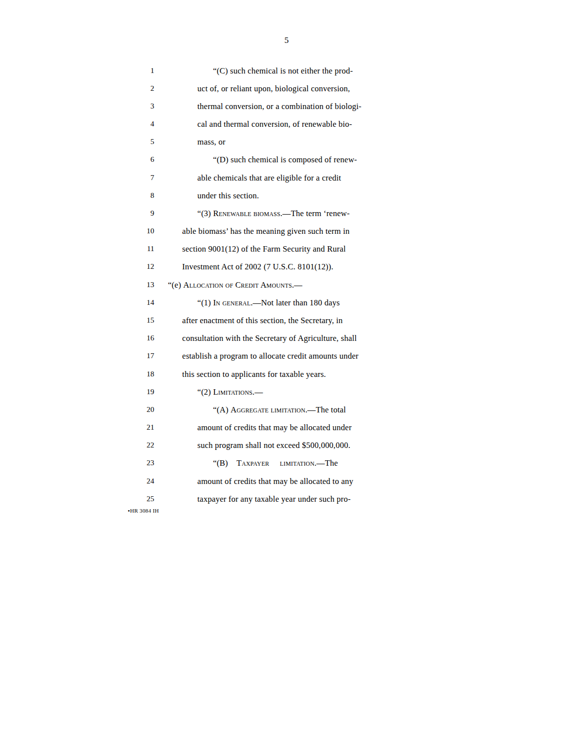5
| 1 | “(C) such chemical is not either the prod- |
| 2 | uct of, or reliant upon, biological conversion, |
| 3 | thermal conversion, or a combination of biologi- |
| 4 | cal and thermal conversion, of renewable bio- |
| 5 | mass, or |
| 6 | “(D) such chemical is composed of renew- |
| 7 | able chemicals that are eligible for a credit |
| 8 | under this section. |
| 9 | “(3) Renewable biomass. —The term ‘renew- |
| 10 | able biomass’ has the meaning given such term in |
| 11 | section 9001(12) of the Farm Security and Rural |
| 12 | Investment Act of 2002 (7 U.S.C. 8101(12)). |
| 13 | “(e) Allocation of Credit Amounts. — |
| 14 | “(1) In general. —Not later than 180 days |
| 15 | after enactment of this section, the Secretary, in |
| 16 | consultation with the Secretary of Agriculture, shall |
| 17 | establish a program to allocate credit amounts under |
| 18 | this section to applicants for taxable years. |
| 19 | “(2) Limitations. — |
| 20 | “(A) Aggregate limitation. —The total |
| 21 | amount of credits that may be allocated under |
| 22 | such program shall not exceed $500,000,000. |
| 23 | “(B) Taxpayer limitation. —The |
| 24 | amount of credits that may be allocated to any |
| 25 | taxpayer for any taxable year under such pro- |
•HR 3084 IH